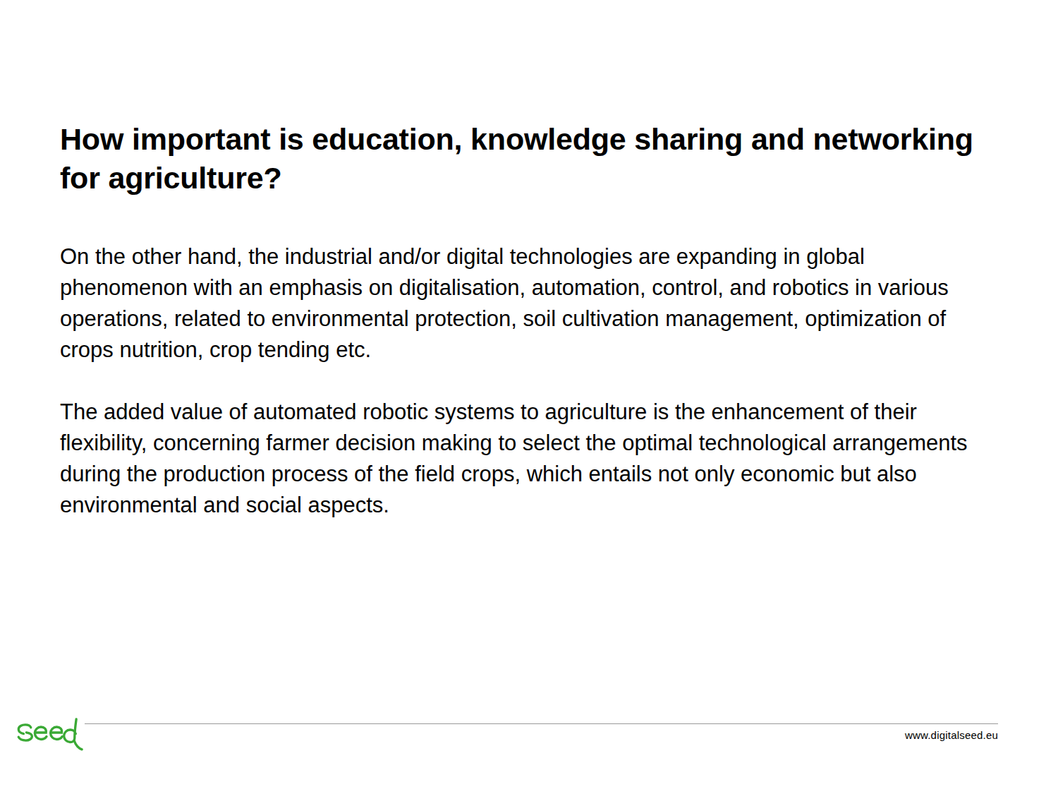How important is education, knowledge sharing and networking for agriculture?
On the other hand, the industrial and/or digital technologies are expanding in global phenomenon with an emphasis on digitalisation, automation, control, and robotics in various operations, related to environmental protection, soil cultivation management, optimization of crops nutrition, crop tending etc.
The added value of automated robotic systems to agriculture is the enhancement of their flexibility, concerning farmer decision making to select the optimal technological arrangements during the production process of the field crops, which entails not only economic but also environmental and social aspects.
www.digitalseed.eu